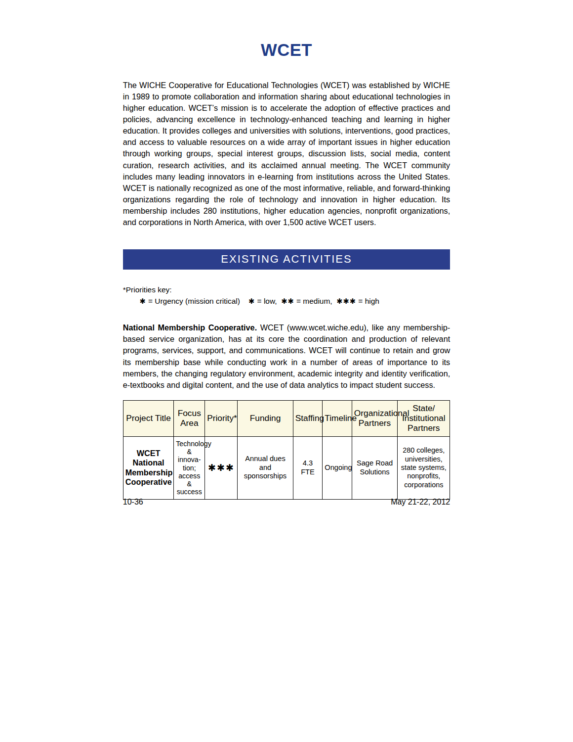WCET
The WICHE Cooperative for Educational Technologies (WCET) was established by WICHE in 1989 to promote collaboration and information sharing about educational technologies in higher education. WCET’s mission is to accelerate the adoption of effective practices and policies, advancing excellence in technology-enhanced teaching and learning in higher education. It provides colleges and universities with solutions, interventions, good practices, and access to valuable resources on a wide array of important issues in higher education through working groups, special interest groups, discussion lists, social media, content curation, research activities, and its acclaimed annual meeting. The WCET community includes many leading innovators in e-learning from institutions across the United States. WCET is nationally recognized as one of the most informative, reliable, and forward-thinking organizations regarding the role of technology and innovation in higher education. Its membership includes 280 institutions, higher education agencies, nonprofit organizations, and corporations in North America, with over 1,500 active WCET users.
EXISTING ACTIVITIES
*Priorities key:
✱ = Urgency (mission critical) ✱ = low, ✱✱ = medium, ✱✱✱ = high
National Membership Cooperative. WCET (www.wcet.wiche.edu), like any membership-based service organization, has at its core the coordination and production of relevant programs, services, support, and communications. WCET will continue to retain and grow its membership base while conducting work in a number of areas of importance to its members, the changing regulatory environment, academic integrity and identity verification, e-textbooks and digital content, and the use of data analytics to impact student success.
| Project Title | Focus Area | Priority* | Funding | Staffing | Timeline | Organizational Partners | State/ Institutional Partners |
| --- | --- | --- | --- | --- | --- | --- | --- |
| WCET National Membership Cooperative | Technology & innova­tion; access & success | ✱✱✱ | Annual dues and sponsorships | 4.3 FTE | Ongoing | Sage Road Solutions | 280 colleges, universities, state systems, nonprofits, corporations |
10-36 May 21-22, 2012